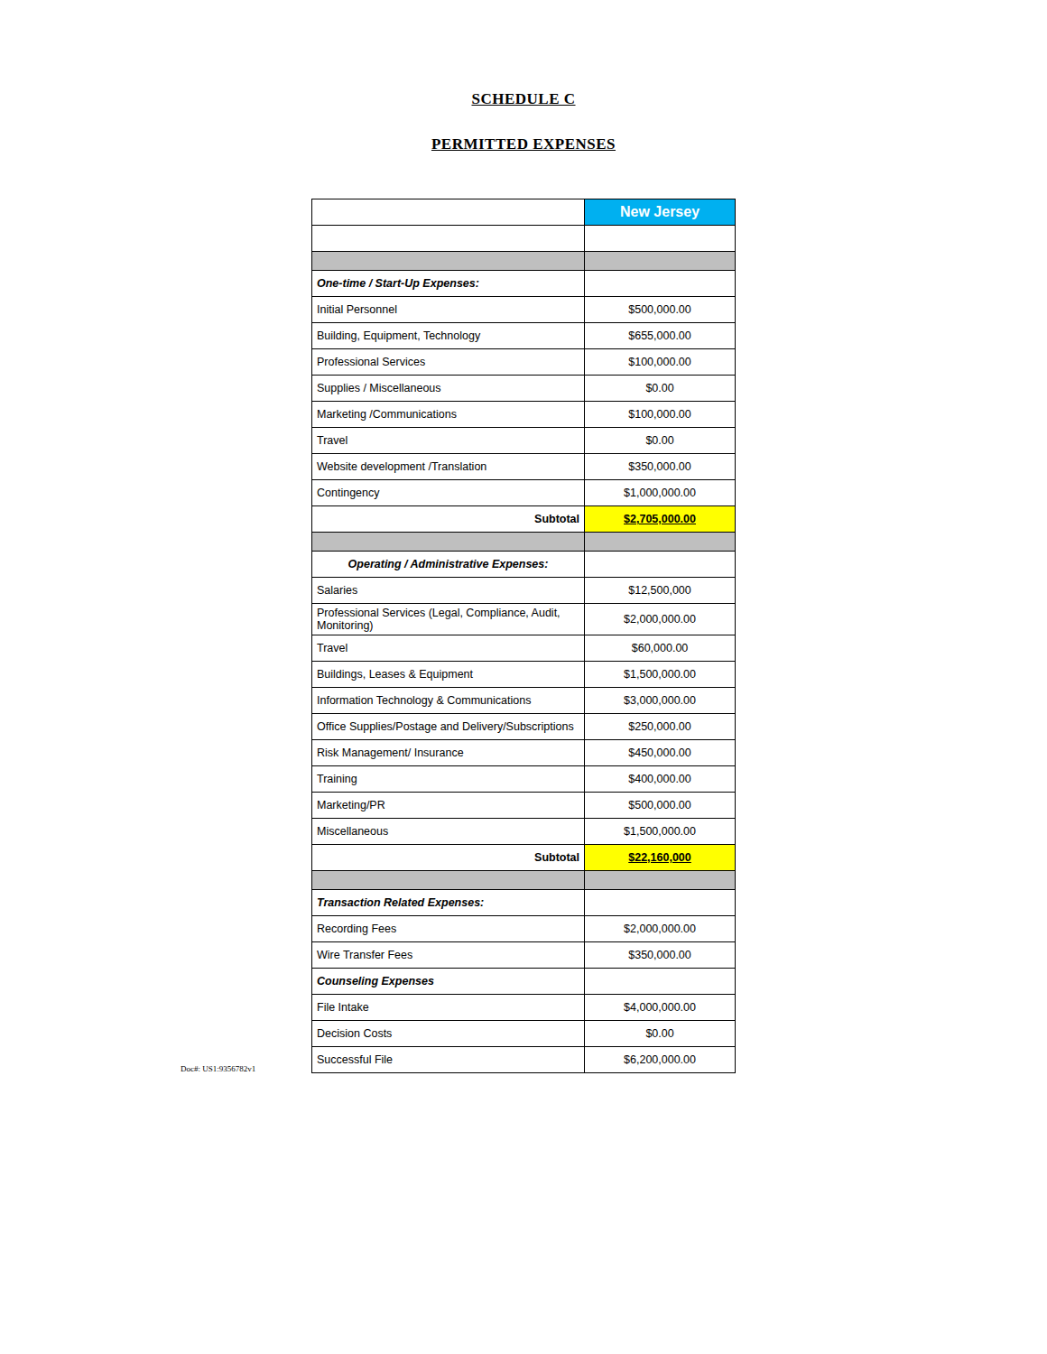SCHEDULE C
PERMITTED EXPENSES
| | New Jersey |
| One-time / Start-Up Expenses: | |
| Initial Personnel | $500,000.00 |
| Building, Equipment, Technology | $655,000.00 |
| Professional Services | $100,000.00 |
| Supplies / Miscellaneous | $0.00 |
| Marketing /Communications | $100,000.00 |
| Travel | $0.00 |
| Website development /Translation | $350,000.00 |
| Contingency | $1,000,000.00 |
| Subtotal | $2,705,000.00 |
| Operating / Administrative Expenses: | |
| Salaries | $12,500,000 |
| Professional Services (Legal, Compliance, Audit, Monitoring) | $2,000,000.00 |
| Travel | $60,000.00 |
| Buildings, Leases & Equipment | $1,500,000.00 |
| Information Technology & Communications | $3,000,000.00 |
| Office Supplies/Postage and Delivery/Subscriptions | $250,000.00 |
| Risk Management/ Insurance | $450,000.00 |
| Training | $400,000.00 |
| Marketing/PR | $500,000.00 |
| Miscellaneous | $1,500,000.00 |
| Subtotal | $22,160,000 |
| Transaction Related Expenses: | |
| Recording Fees | $2,000,000.00 |
| Wire Transfer Fees | $350,000.00 |
| Counseling Expenses | |
| File Intake | $4,000,000.00 |
| Decision Costs | $0.00 |
| Successful File | $6,200,000.00 |
Doc#: US1:9356782v1